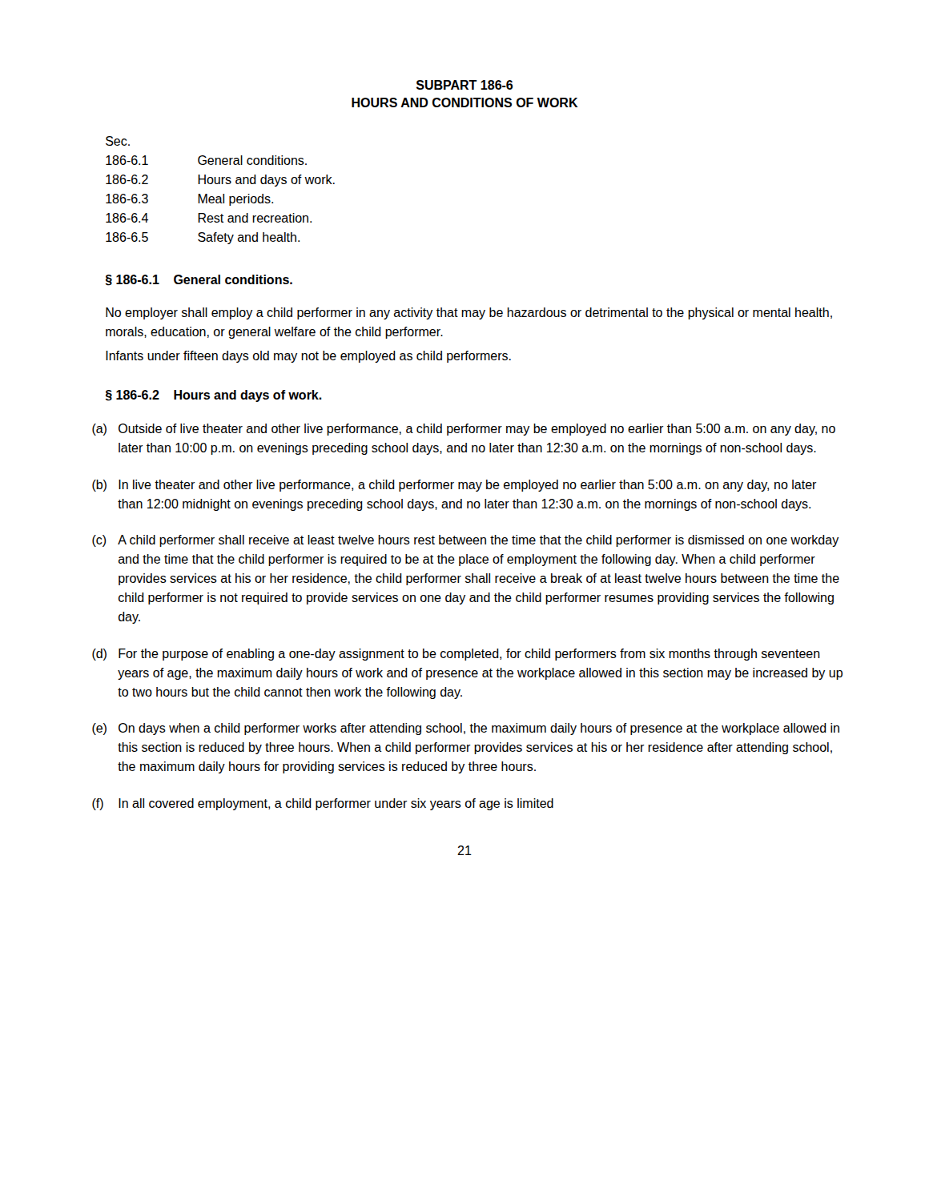SUBPART 186-6
HOURS AND CONDITIONS OF WORK
Sec.
186-6.1 General conditions.
186-6.2 Hours and days of work.
186-6.3 Meal periods.
186-6.4 Rest and recreation.
186-6.5 Safety and health.
§ 186-6.1 General conditions.
No employer shall employ a child performer in any activity that may be hazardous or detrimental to the physical or mental health, morals, education, or general welfare of the child performer.
Infants under fifteen days old may not be employed as child performers.
§ 186-6.2 Hours and days of work.
(a) Outside of live theater and other live performance, a child performer may be employed no earlier than 5:00 a.m. on any day, no later than 10:00 p.m. on evenings preceding school days, and no later than 12:30 a.m. on the mornings of non-school days.
(b) In live theater and other live performance, a child performer may be employed no earlier than 5:00 a.m. on any day, no later than 12:00 midnight on evenings preceding school days, and no later than 12:30 a.m. on the mornings of non-school days.
(c) A child performer shall receive at least twelve hours rest between the time that the child performer is dismissed on one workday and the time that the child performer is required to be at the place of employment the following day. When a child performer provides services at his or her residence, the child performer shall receive a break of at least twelve hours between the time the child performer is not required to provide services on one day and the child performer resumes providing services the following day.
(d) For the purpose of enabling a one-day assignment to be completed, for child performers from six months through seventeen years of age, the maximum daily hours of work and of presence at the workplace allowed in this section may be increased by up to two hours but the child cannot then work the following day.
(e) On days when a child performer works after attending school, the maximum daily hours of presence at the workplace allowed in this section is reduced by three hours. When a child performer provides services at his or her residence after attending school, the maximum daily hours for providing services is reduced by three hours.
(f) In all covered employment, a child performer under six years of age is limited
21